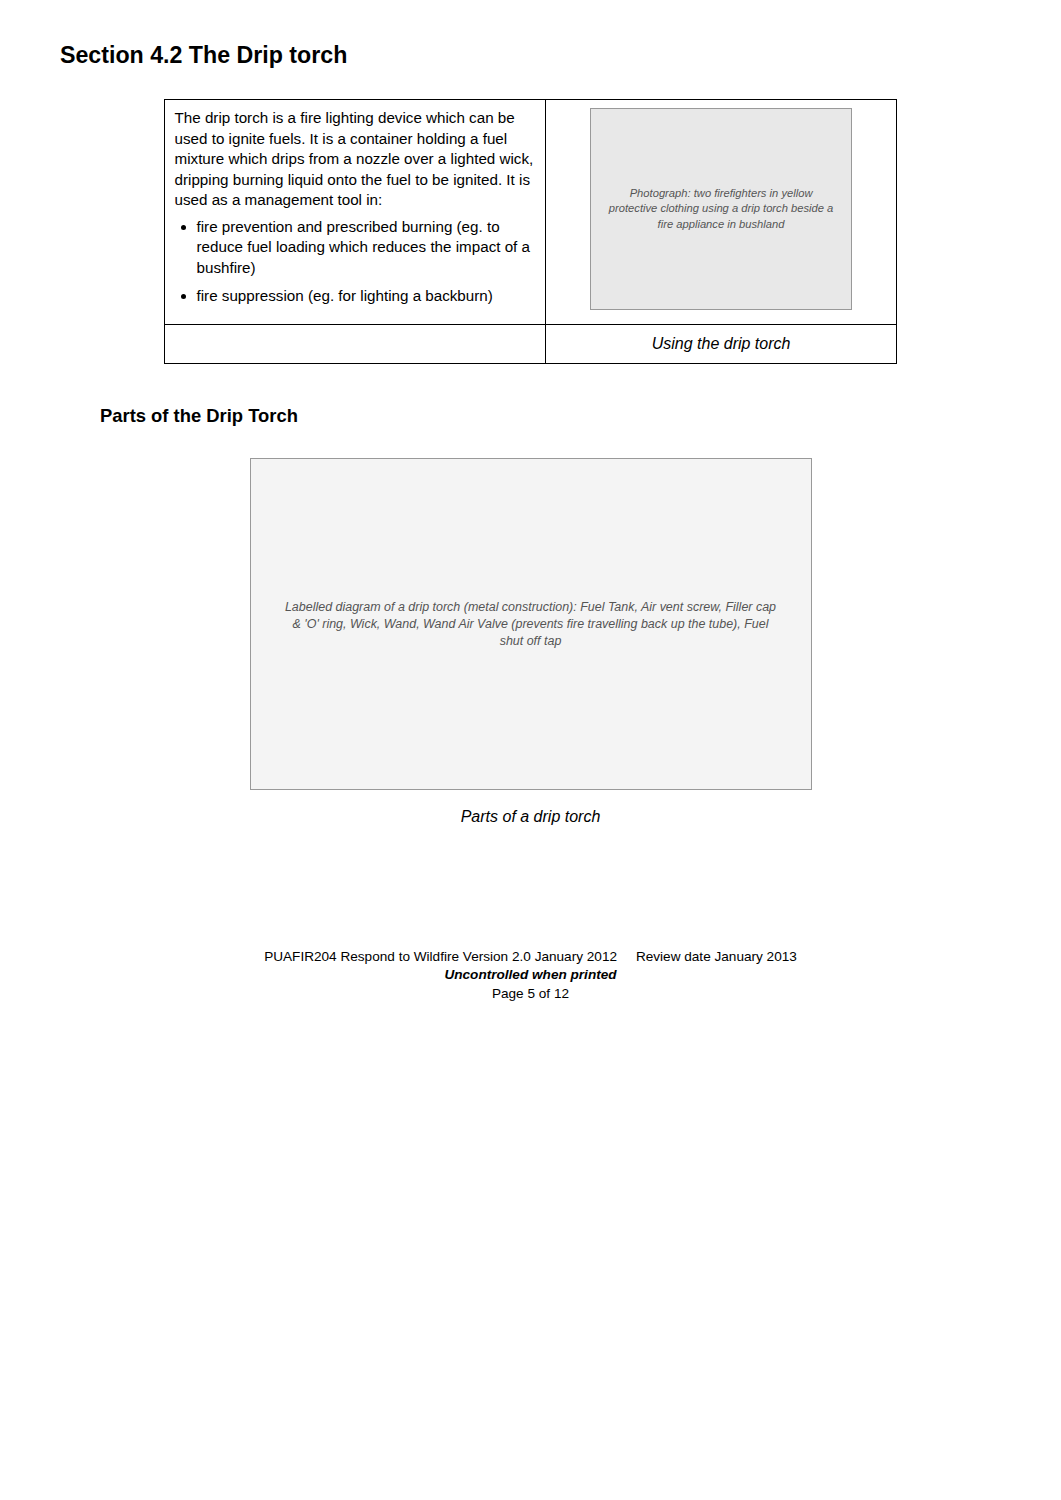Section 4.2 The Drip torch
| The drip torch is a fire lighting device which can be used to ignite fuels. It is a container holding a fuel mixture which drips from a nozzle over a lighted wick, dripping burning liquid onto the fuel to be ignited. It is used as a management tool in: fire prevention and prescribed burning (eg. to reduce fuel loading which reduces the impact of a bushfire) fire suppression (eg. for lighting a backburn) | |
| | Using the drip torch |
Parts of the Drip Torch
Parts of a drip torch
PUAFIR204 Respond to Wildfire Version 2.0 January 2012 Review date January 2013
Uncontrolled when printed
Page 5 of 12